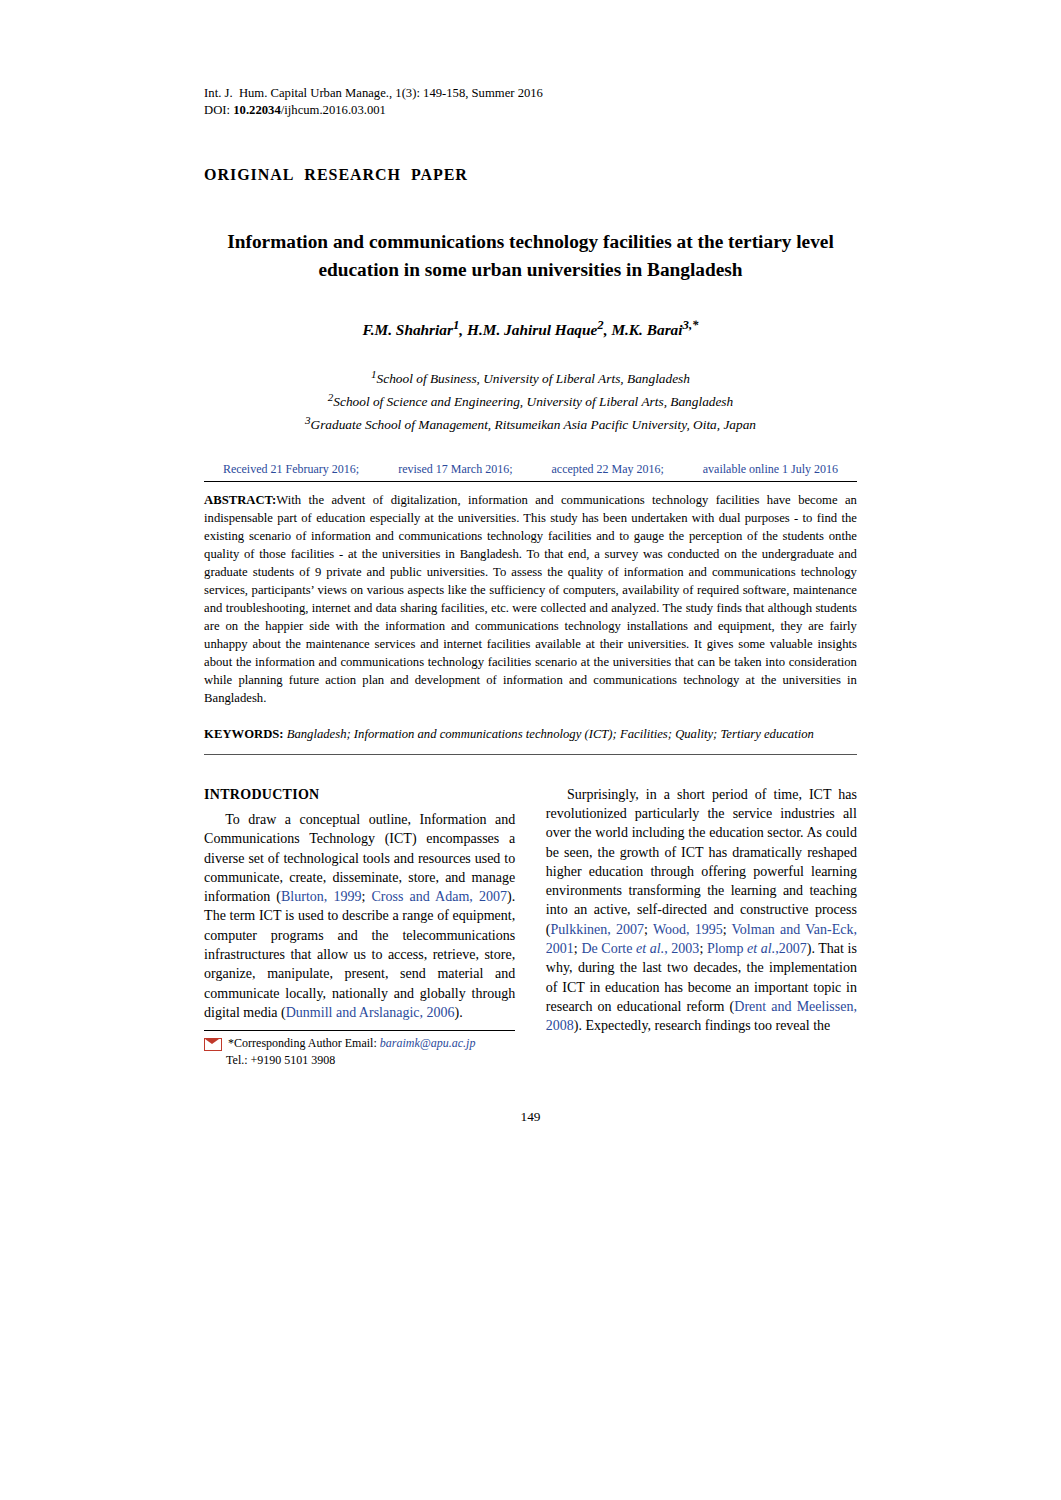Int. J. Hum. Capital Urban Manage., 1(3): 149-158, Summer 2016
DOI: 10.22034/ijhcum.2016.03.001
ORIGINAL RESEARCH PAPER
Information and communications technology facilities at the tertiary level education in some urban universities in Bangladesh
F.M. Shahriar1, H.M. Jahirul Haque2, M.K. Barai3,*
1School of Business, University of Liberal Arts, Bangladesh
2School of Science and Engineering, University of Liberal Arts, Bangladesh
3Graduate School of Management, Ritsumeikan Asia Pacific University, Oita, Japan
Received 21 February 2016; revised 17 March 2016; accepted 22 May 2016; available online 1 July 2016
ABSTRACT: With the advent of digitalization, information and communications technology facilities have become an indispensable part of education especially at the universities. This study has been undertaken with dual purposes - to find the existing scenario of information and communications technology facilities and to gauge the perception of the students onthe quality of those facilities - at the universities in Bangladesh. To that end, a survey was conducted on the undergraduate and graduate students of 9 private and public universities. To assess the quality of information and communications technology services, participants’ views on various aspects like the sufficiency of computers, availability of required software, maintenance and troubleshooting, internet and data sharing facilities, etc. were collected and analyzed. The study finds that although students are on the happier side with the information and communications technology installations and equipment, they are fairly unhappy about the maintenance services and internet facilities available at their universities. It gives some valuable insights about the information and communications technology facilities scenario at the universities that can be taken into consideration while planning future action plan and development of information and communications technology at the universities in Bangladesh.
KEYWORDS: Bangladesh; Information and communications technology (ICT); Facilities; Quality; Tertiary education
INTRODUCTION
To draw a conceptual outline, Information and Communications Technology (ICT) encompasses a diverse set of technological tools and resources used to communicate, create, disseminate, store, and manage information (Blurton, 1999; Cross and Adam, 2007). The term ICT is used to describe a range of equipment, computer programs and the telecommunications infrastructures that allow us to access, retrieve, store, organize, manipulate, present, send material and communicate locally, nationally and globally through digital media (Dunmill and Arslanagic, 2006).
*Corresponding Author Email: baraimk@apu.ac.jp
Tel.: +9190 5101 3908
Surprisingly, in a short period of time, ICT has revolutionized particularly the service industries all over the world including the education sector. As could be seen, the growth of ICT has dramatically reshaped higher education through offering powerful learning environments transforming the learning and teaching into an active, self-directed and constructive process (Pulkkinen, 2007; Wood, 1995; Volman and Van-Eck, 2001; De Corte et al., 2003; Plomp et al.,2007). That is why, during the last two decades, the implementation of ICT in education has become an important topic in research on educational reform (Drent and Meelissen, 2008). Expectedly, research findings too reveal the
149